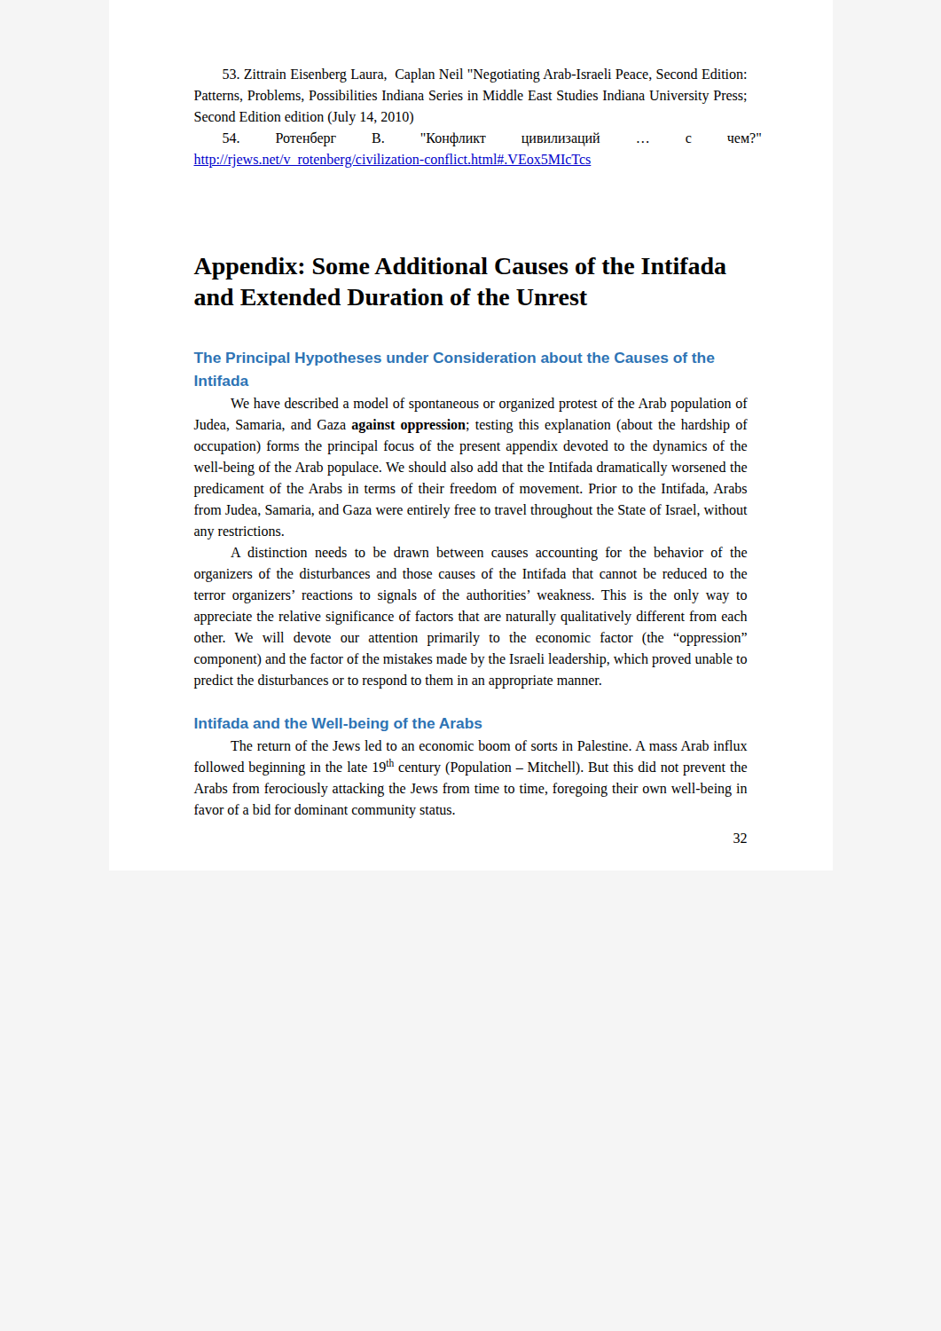53. Zittrain Eisenberg Laura, Caplan Neil "Negotiating Arab-Israeli Peace, Second Edition: Patterns, Problems, Possibilities Indiana Series in Middle East Studies Indiana University Press; Second Edition edition (July 14, 2010)
54. Ротенберг В. "Конфликт цивилизаций … с чем?"
http://rjews.net/v_rotenberg/civilization-conflict.html#.VEox5MIcTcs
Appendix: Some Additional Causes of the Intifada and Extended Duration of the Unrest
The Principal Hypotheses under Consideration about the Causes of the Intifada
We have described a model of spontaneous or organized protest of the Arab population of Judea, Samaria, and Gaza against oppression; testing this explanation (about the hardship of occupation) forms the principal focus of the present appendix devoted to the dynamics of the well-being of the Arab populace. We should also add that the Intifada dramatically worsened the predicament of the Arabs in terms of their freedom of movement. Prior to the Intifada, Arabs from Judea, Samaria, and Gaza were entirely free to travel throughout the State of Israel, without any restrictions.
A distinction needs to be drawn between causes accounting for the behavior of the organizers of the disturbances and those causes of the Intifada that cannot be reduced to the terror organizers’ reactions to signals of the authorities’ weakness. This is the only way to appreciate the relative significance of factors that are naturally qualitatively different from each other. We will devote our attention primarily to the economic factor (the “oppression” component) and the factor of the mistakes made by the Israeli leadership, which proved unable to predict the disturbances or to respond to them in an appropriate manner.
Intifada and the Well-being of the Arabs
The return of the Jews led to an economic boom of sorts in Palestine. A mass Arab influx followed beginning in the late 19th century (Population – Mitchell). But this did not prevent the Arabs from ferociously attacking the Jews from time to time, foregoing their own well-being in favor of a bid for dominant community status.
32